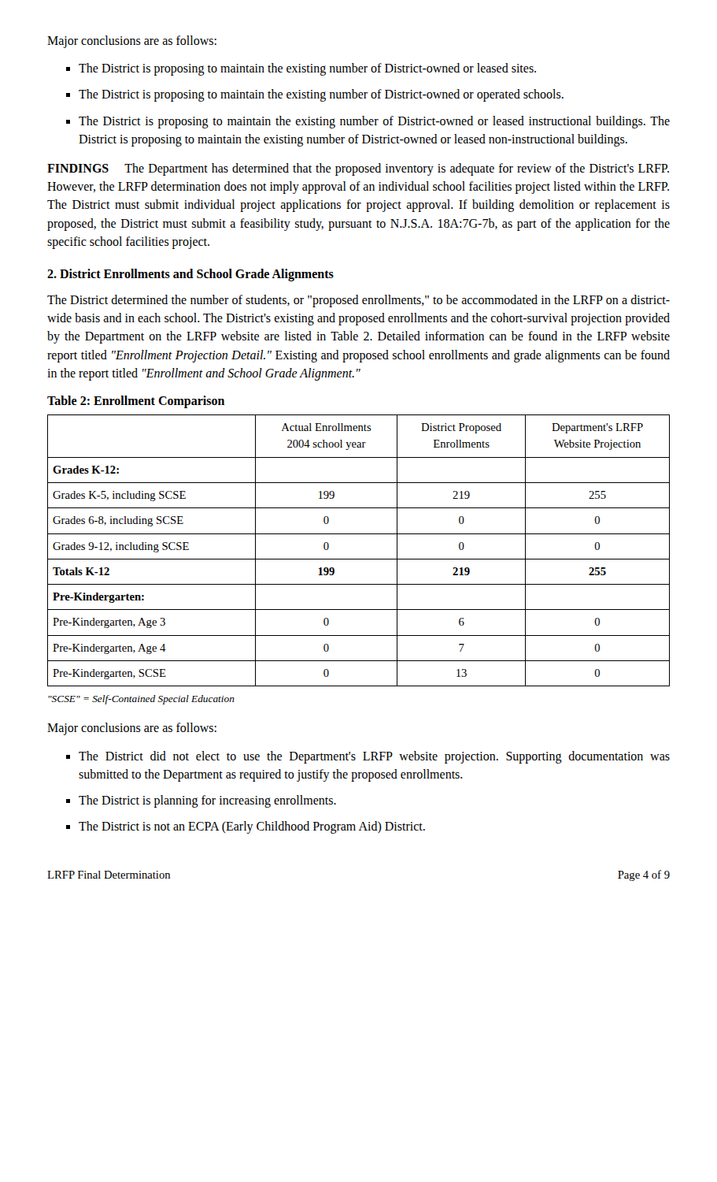Major conclusions are as follows:
The District is proposing to maintain the existing number of District-owned or leased sites.
The District is proposing to maintain the existing number of District-owned or operated schools.
The District is proposing to maintain the existing number of District-owned or leased instructional buildings. The District is proposing to maintain the existing number of District-owned or leased non-instructional buildings.
FINDINGS The Department has determined that the proposed inventory is adequate for review of the District's LRFP. However, the LRFP determination does not imply approval of an individual school facilities project listed within the LRFP. The District must submit individual project applications for project approval. If building demolition or replacement is proposed, the District must submit a feasibility study, pursuant to N.J.S.A. 18A:7G-7b, as part of the application for the specific school facilities project.
2. District Enrollments and School Grade Alignments
The District determined the number of students, or "proposed enrollments," to be accommodated in the LRFP on a district-wide basis and in each school. The District's existing and proposed enrollments and the cohort-survival projection provided by the Department on the LRFP website are listed in Table 2. Detailed information can be found in the LRFP website report titled "Enrollment Projection Detail." Existing and proposed school enrollments and grade alignments can be found in the report titled "Enrollment and School Grade Alignment."
Table 2: Enrollment Comparison
| | Actual Enrollments 2004 school year | District Proposed Enrollments | Department's LRFP Website Projection |
| --- | --- | --- | --- |
| Grades K-12: | | | |
| Grades K-5, including SCSE | 199 | 219 | 255 |
| Grades 6-8, including SCSE | 0 | 0 | 0 |
| Grades 9-12, including SCSE | 0 | 0 | 0 |
| Totals K-12 | 199 | 219 | 255 |
| Pre-Kindergarten: | | | |
| Pre-Kindergarten, Age 3 | 0 | 6 | 0 |
| Pre-Kindergarten, Age 4 | 0 | 7 | 0 |
| Pre-Kindergarten, SCSE | 0 | 13 | 0 |
"SCSE" = Self-Contained Special Education
Major conclusions are as follows:
The District did not elect to use the Department's LRFP website projection. Supporting documentation was submitted to the Department as required to justify the proposed enrollments.
The District is planning for increasing enrollments.
The District is not an ECPA (Early Childhood Program Aid) District.
LRFP Final Determination Page 4 of 9